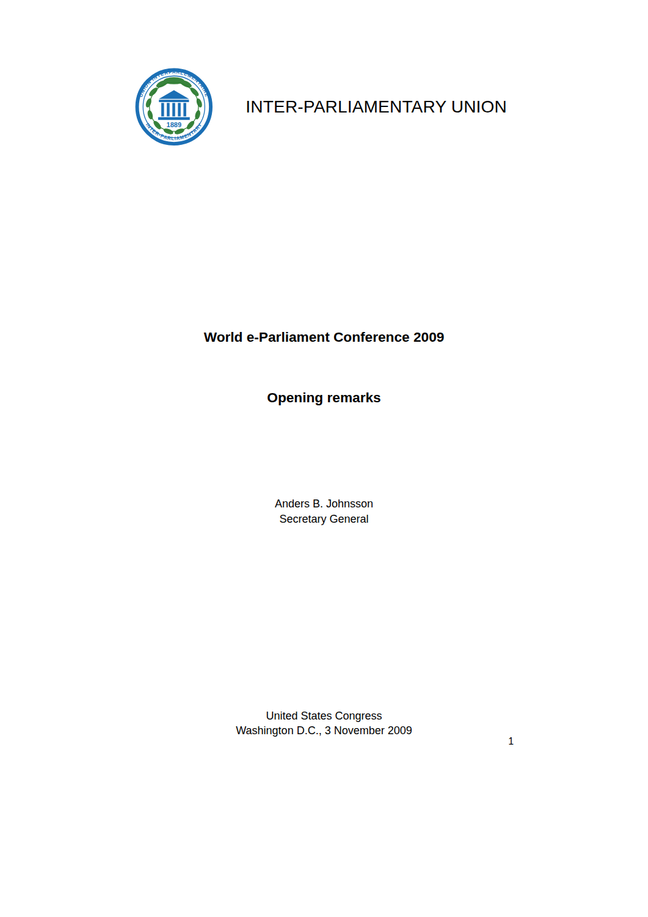Inter-Parliamentary Union emblem 1889 UNION INTERPARLEMENTAIRE INTER-PARLIAMENTARY
INTER-PARLIAMENTARY UNION
World e-Parliament Conference 2009
Opening remarks
Anders B. Johnsson
Secretary General
United States Congress
Washington D.C., 3 November 2009
1